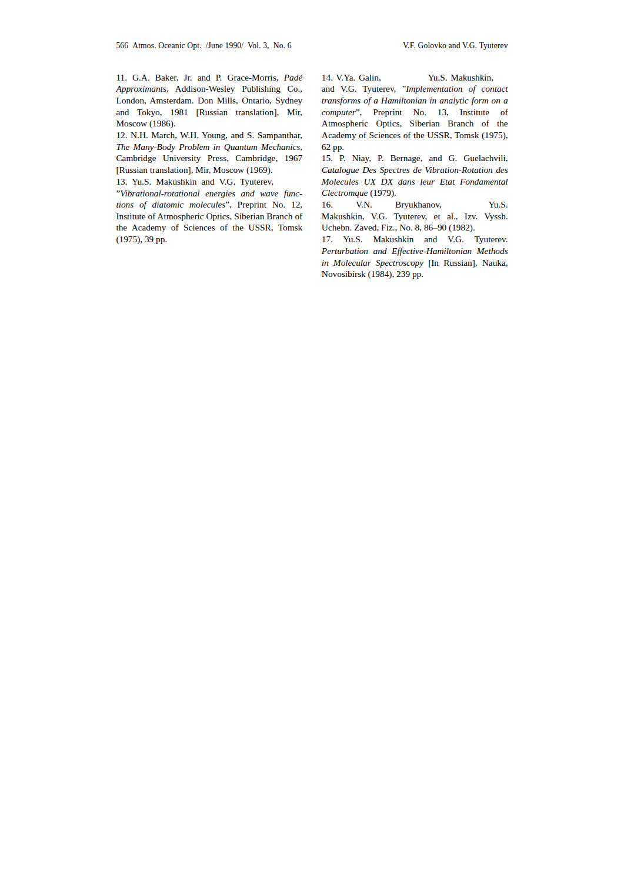566 Atmos. Oceanic Opt. /June 1990/ Vol. 3, No. 6 V.F. Golovko and V.G. Tyuterev
11. G.A. Baker, Jr. and P. Grace-Morris, Padé Approximants, Addison-Wesley Publishing Co., London, Amsterdam. Don Mills, Ontario, Sydney and Tokyo, 1981 [Russian translation], Mir, Moscow (1986).
12. N.H. March, W.H. Young, and S. Sampanthar, The Many-Body Problem in Quantum Mechanics, Cambridge University Press, Cambridge, 1967 [Russian translation], Mir, Moscow (1969).
13. Yu.S. Makushkin and V.G. Tyuterev, ”Vibrational-rotational energies and wave functions of diatomic molecules”, Preprint No. 12, Institute of Atmospheric Optics, Siberian Branch of the Academy of Sciences of the USSR, Tomsk (1975), 39 pp.
14. V.Ya. Galin, Yu.S. Makushkin, and V.G. Tyuterev, ”Implementation of contact transforms of a Hamiltonian in analytic form on a computer”, Preprint No. 13, Institute of Atmospheric Optics, Siberian Branch of the Academy of Sciences of the USSR, Tomsk (1975), 62 pp.
15. P. Niay, P. Bernage, and G. Guelachvili, Catalogue Des Spectres de Vibration-Rotation des Molecules UX DX dans leur Etat Fondamental Clectromque (1979).
16. V.N. Bryukhanov, Yu.S. Makushkin, V.G. Tyuterev, et al., Izv. Vyssh. Uchebn. Zaved, Fiz., No. 8, 86–90 (1982).
17. Yu.S. Makushkin and V.G. Tyuterev. Perturbation and Effective-Hamiltonian Methods in Molecular Spectroscopy [In Russian], Nauka, Novosibirsk (1984), 239 pp.